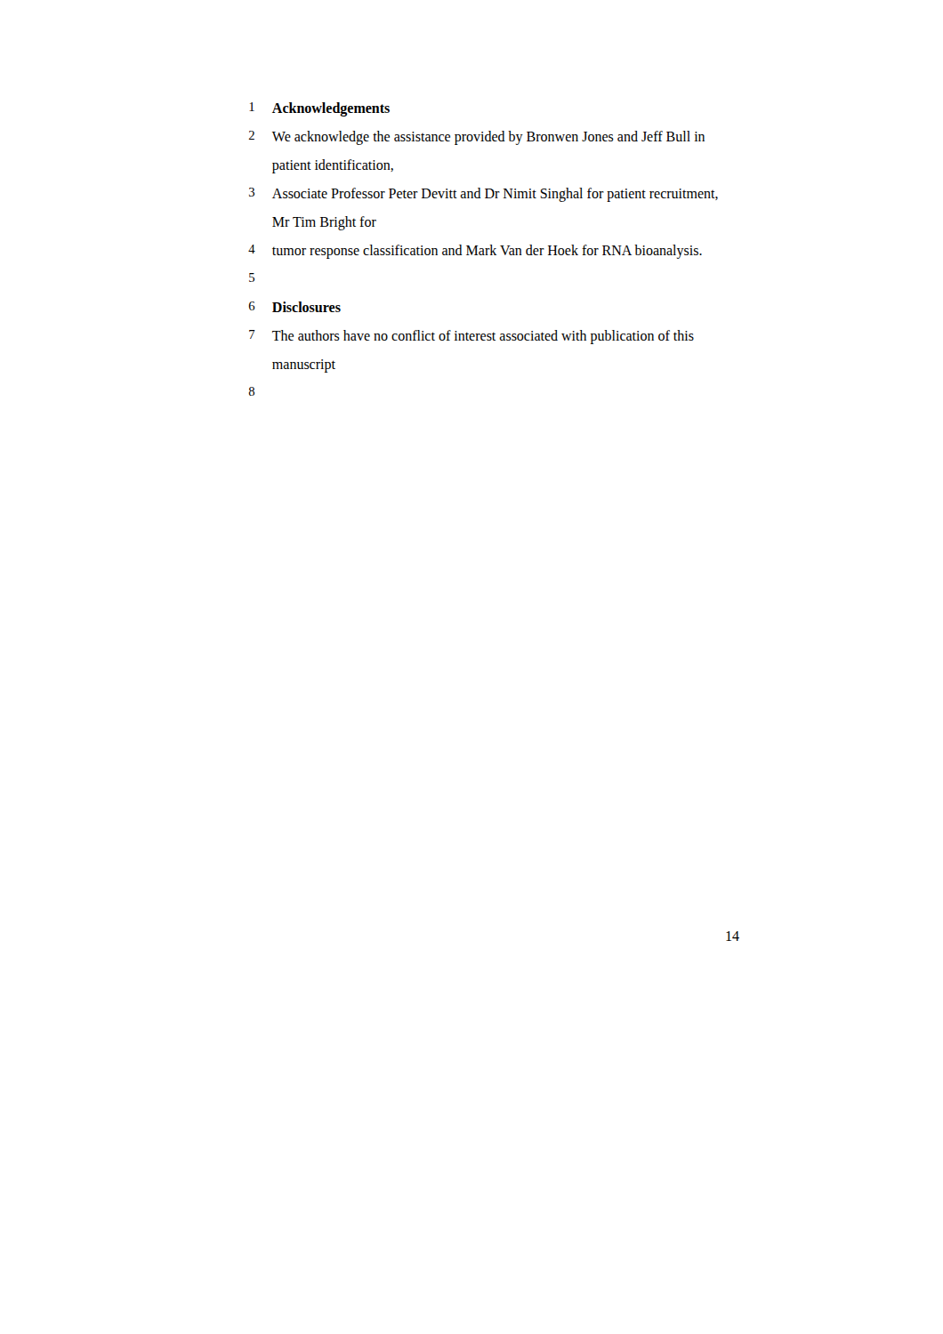Acknowledgements
We acknowledge the assistance provided by Bronwen Jones and Jeff Bull in patient identification,
Associate Professor Peter Devitt and Dr Nimit Singhal for patient recruitment, Mr Tim Bright for
tumor response classification and Mark Van der Hoek for RNA bioanalysis.
Disclosures
The authors have no conflict of interest associated with publication of this manuscript
14